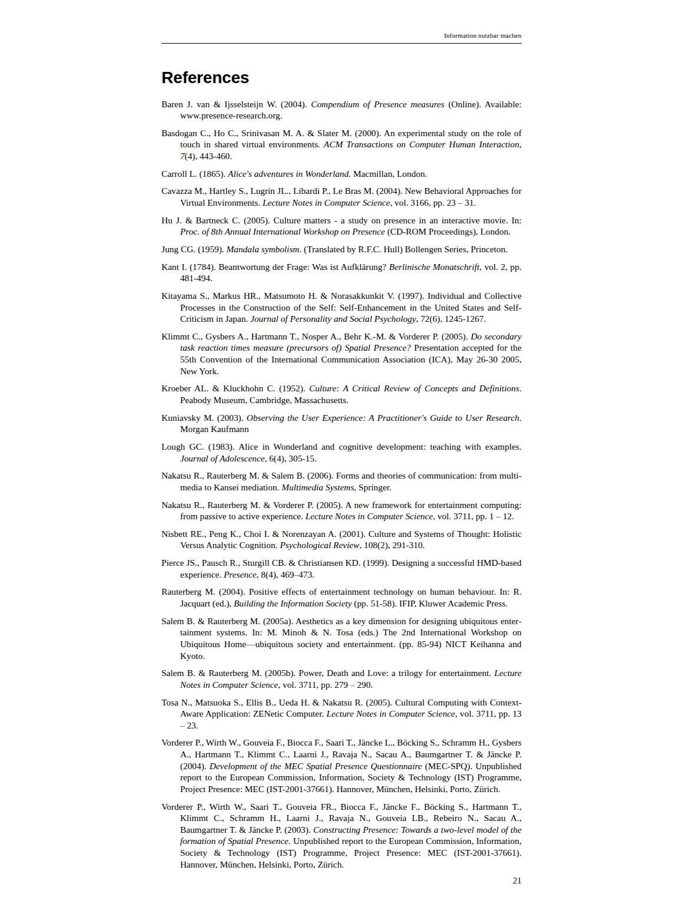Information nutzbar machen
References
Baren J. van & Ijsselsteijn W. (2004). Compendium of Presence measures (Online). Available: www.presence-research.org.
Basdogan C., Ho C., Srinivasan M. A. & Slater M. (2000). An experimental study on the role of touch in shared virtual environments. ACM Transactions on Computer Human Interaction, 7(4), 443-460.
Carroll L. (1865). Alice's adventures in Wonderland. Macmillan, London.
Cavazza M., Hartley S., Lugrin JL., Libardi P., Le Bras M. (2004). New Behavioral Approaches for Virtual Environments. Lecture Notes in Computer Science, vol. 3166, pp. 23 – 31.
Hu J. & Bartneck C. (2005). Culture matters - a study on presence in an interactive movie. In: Proc. of 8th Annual International Workshop on Presence (CD-ROM Proceedings), London.
Jung CG. (1959). Mandala symbolism. (Translated by R.F.C. Hull) Bollengen Series, Princeton.
Kant I. (1784). Beantwortung der Frage: Was ist Aufklärung? Berlinische Monatschrift, vol. 2, pp. 481-494.
Kitayama S., Markus HR., Matsumoto H. & Norasakkunkit V. (1997). Individual and Collective Processes in the Construction of the Self: Self-Enhancement in the United States and Self-Criticism in Japan. Journal of Personality and Social Psychology, 72(6), 1245-1267.
Klimmt C., Gysbers A., Hartmann T., Nosper A., Behr K.-M. & Vorderer P. (2005). Do secondary task reaction times measure (precursors of) Spatial Presence? Presentation accepted for the 55th Convention of the International Communication Association (ICA), May 26-30 2005, New York.
Kroeber AL. & Kluckhohn C. (1952). Culture: A Critical Review of Concepts and Definitions. Peabody Museum, Cambridge, Massachusetts.
Kuniavsky M. (2003). Observing the User Experience: A Practitioner's Guide to User Research. Morgan Kaufmann
Lough GC. (1983). Alice in Wonderland and cognitive development: teaching with examples. Journal of Adolescence, 6(4), 305-15.
Nakatsu R., Rauterberg M. & Salem B. (2006). Forms and theories of communication: from multimedia to Kansei mediation. Multimedia Systems, Springer.
Nakatsu R., Rauterberg M. & Vorderer P. (2005). A new framework for entertainment computing: from passive to active experience. Lecture Notes in Computer Science, vol. 3711, pp. 1 – 12.
Nisbett RE., Peng K., Choi I. & Norenzayan A. (2001). Culture and Systems of Thought: Holistic Versus Analytic Cognition. Psychological Review, 108(2), 291-310.
Pierce JS., Pausch R., Sturgill CB. & Christiansen KD. (1999). Designing a successful HMD-based experience. Presence, 8(4), 469–473.
Rauterberg M. (2004). Positive effects of entertainment technology on human behaviour. In: R. Jacquart (ed.), Building the Information Society (pp. 51-58). IFIP, Kluwer Academic Press.
Salem B. & Rauterberg M. (2005a). Aesthetics as a key dimension for designing ubiquitous entertainment systems. In: M. Minoh & N. Tosa (eds.) The 2nd International Workshop on Ubiquitous Home—ubiquitous society and entertainment. (pp. 85-94) NICT Keihanna and Kyoto.
Salem B. & Rauterberg M. (2005b). Power, Death and Love: a trilogy for entertainment. Lecture Notes in Computer Science, vol. 3711, pp. 279 – 290.
Tosa N., Matsuoka S., Ellis B., Ueda H. & Nakatsu R. (2005). Cultural Computing with Context-Aware Application: ZENetic Computer. Lecture Notes in Computer Science, vol. 3711, pp. 13 – 23.
Vorderer P., Wirth W., Gouveia F., Biocca F., Saari T., Jäncke L., Böcking S., Schramm H., Gysbers A., Hartmann T., Klimmt C., Laarni J., Ravaja N., Sacau A., Baumgartner T. & Jäncke P. (2004). Development of the MEC Spatial Presence Questionnaire (MEC-SPQ). Unpublished report to the European Commission, Information, Society & Technology (IST) Programme, Project Presence: MEC (IST-2001-37661). Hannover, München, Helsinki, Porto, Zürich.
Vorderer P., Wirth W., Saari T., Gouveia FR., Biocca F., Jäncke F., Böcking S., Hartmann T., Klimmt C., Schramm H., Laarni J., Ravaja N., Gouveia LB., Rebeiro N., Sacau A., Baumgartner T. & Jäncke P. (2003). Constructing Presence: Towards a two-level model of the formation of Spatial Presence. Unpublished report to the European Commission, Information, Society & Technology (IST) Programme, Project Presence: MEC (IST-2001-37661). Hannover, München, Helsinki, Porto, Zürich.
21